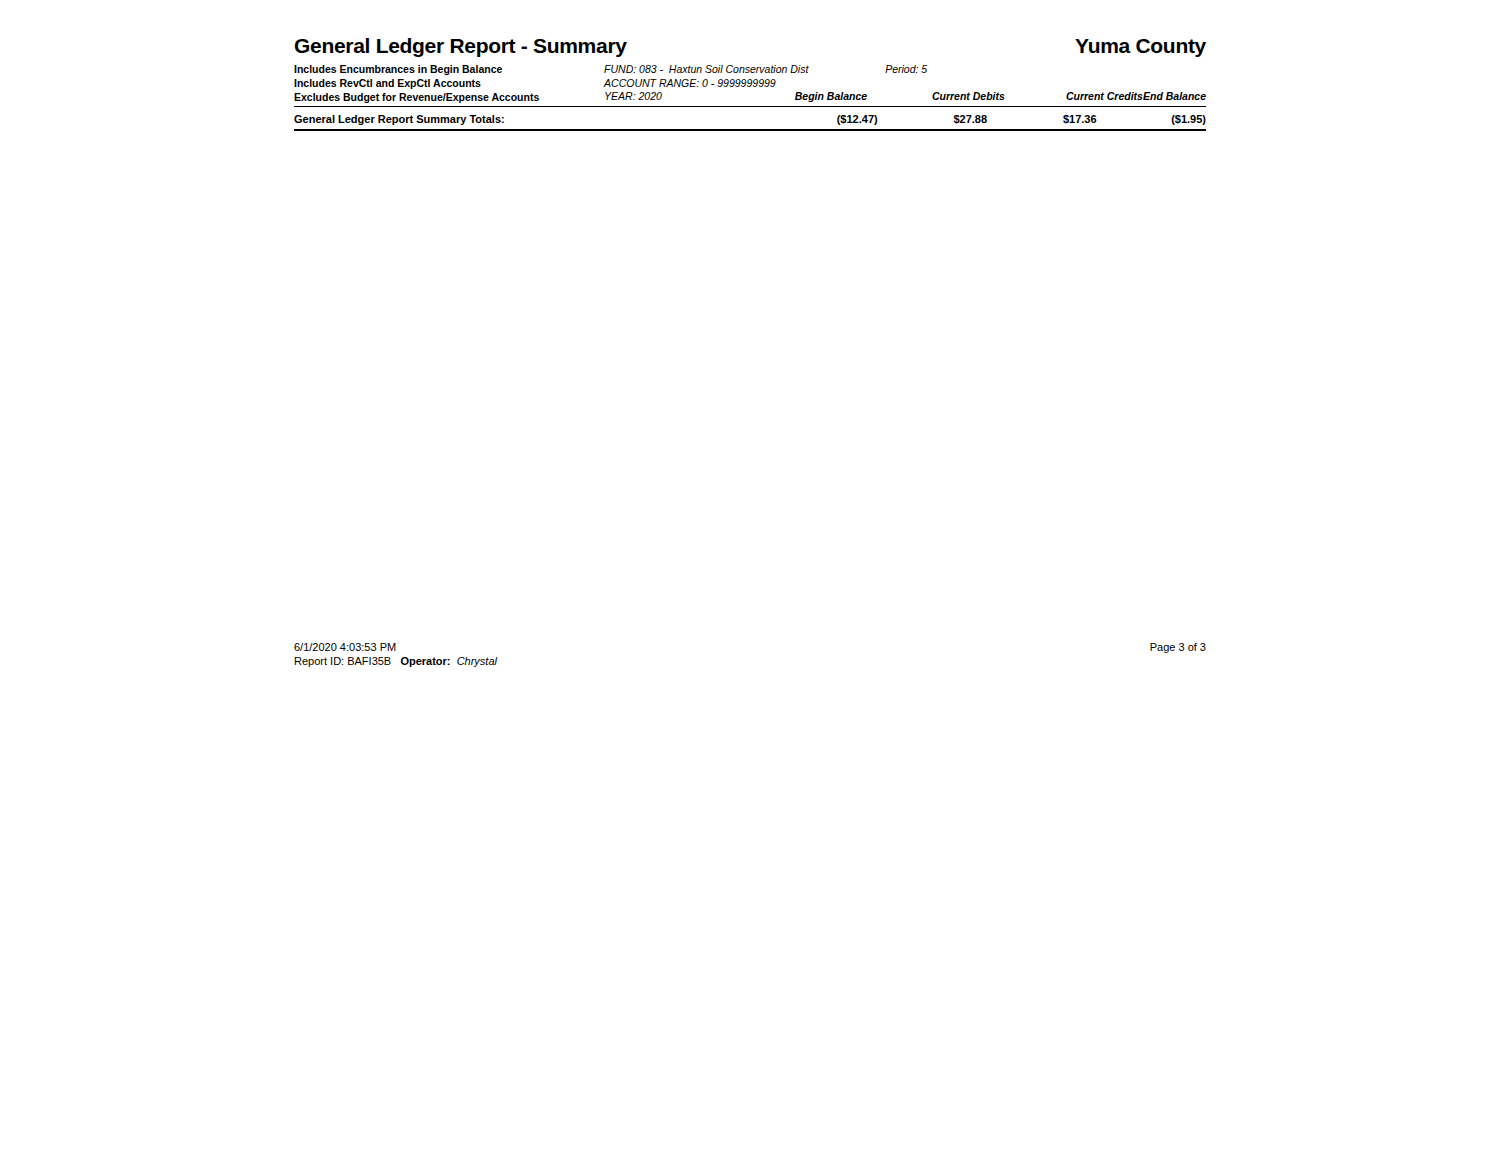| General Ledger Report - Summary | Yuma County |
| Includes Encumbrances in Begin Balance Includes RevCtl and ExpCtl Accounts Excludes Budget for Revenue/Expense Accounts | / FUND: 083 - Haxtun Soil Conservation Dist / Period: 5 / / / ACCOUNT RANGE: 0 - 9999999999 / / YEAR: 2020 / Begin Balance / Current Debits / Current Credits / End Balance / |
| General Ledger Report Summary Totals: | | ($12.47) | $27.88 | $17.36 | ($1.95) |
| 6/1/2020 4:03:53 PM | Page 3 of 3 |
| Report ID: BAFI35B Operator: Chrystal | |